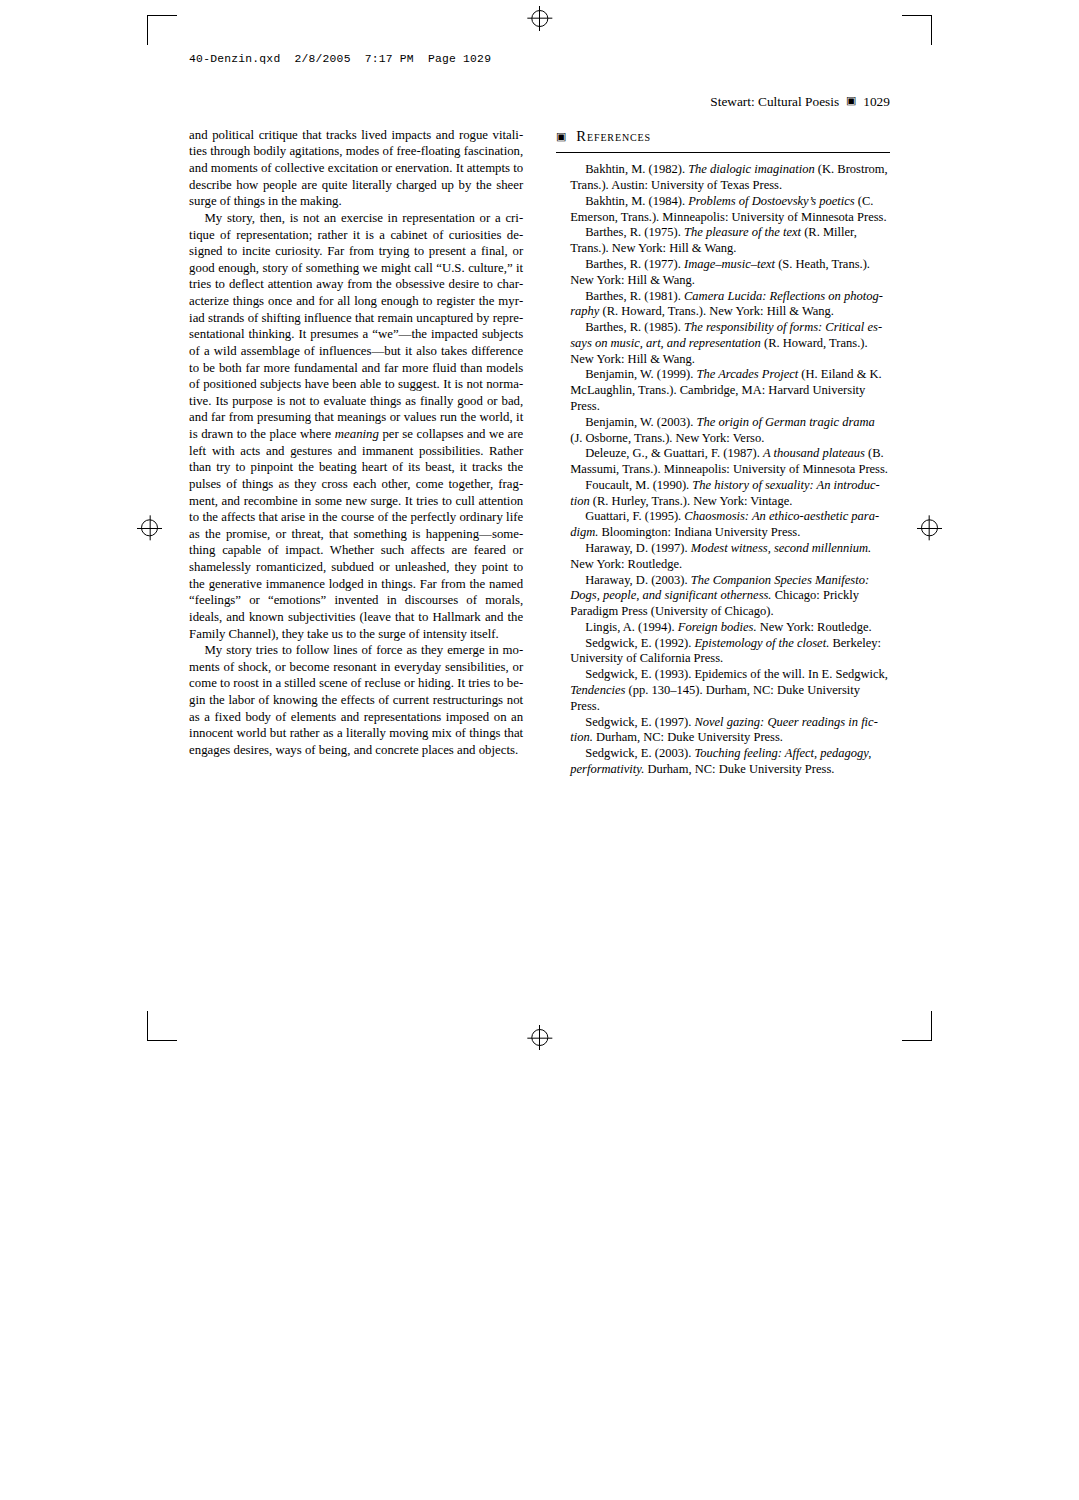40-Denzin.qxd 2/8/2005 7:17 PM Page 1029
Stewart: Cultural Poesis ▣ 1029
and political critique that tracks lived impacts and rogue vitalities through bodily agitations, modes of free-floating fascination, and moments of collective excitation or enervation. It attempts to describe how people are quite literally charged up by the sheer surge of things in the making.
My story, then, is not an exercise in representation or a critique of representation; rather it is a cabinet of curiosities designed to incite curiosity. Far from trying to present a final, or good enough, story of something we might call “U.S. culture,” it tries to deflect attention away from the obsessive desire to characterize things once and for all long enough to register the myriad strands of shifting influence that remain uncaptured by representational thinking. It presumes a “we”—the impacted subjects of a wild assemblage of influences—but it also takes difference to be both far more fundamental and far more fluid than models of positioned subjects have been able to suggest. It is not normative. Its purpose is not to evaluate things as finally good or bad, and far from presuming that meanings or values run the world, it is drawn to the place where meaning per se collapses and we are left with acts and gestures and immanent possibilities. Rather than try to pinpoint the beating heart of its beast, it tracks the pulses of things as they cross each other, come together, fragment, and recombine in some new surge. It tries to cull attention to the affects that arise in the course of the perfectly ordinary life as the promise, or threat, that something is happening—something capable of impact. Whether such affects are feared or shamelessly romanticized, subdued or unleashed, they point to the generative immanence lodged in things. Far from the named “feelings” or “emotions” invented in discourses of morals, ideals, and known subjectivities (leave that to Hallmark and the Family Channel), they take us to the surge of intensity itself.
My story tries to follow lines of force as they emerge in moments of shock, or become resonant in everyday sensibilities, or come to roost in a stilled scene of recluse or hiding. It tries to begin the labor of knowing the effects of current restructurings not as a fixed body of elements and representations imposed on an innocent world but rather as a literally moving mix of things that engages desires, ways of being, and concrete places and objects.
▣References
Bakhtin, M. (1982). The dialogic imagination (K. Brostrom, Trans.). Austin: University of Texas Press.
Bakhtin, M. (1984). Problems of Dostoevsky’s poetics (C. Emerson, Trans.). Minneapolis: University of Minnesota Press.
Barthes, R. (1975). The pleasure of the text (R. Miller, Trans.). New York: Hill & Wang.
Barthes, R. (1977). Image–music–text (S. Heath, Trans.). New York: Hill & Wang.
Barthes, R. (1981). Camera Lucida: Reflections on photography (R. Howard, Trans.). New York: Hill & Wang.
Barthes, R. (1985). The responsibility of forms: Critical essays on music, art, and representation (R. Howard, Trans.). New York: Hill & Wang.
Benjamin, W. (1999). The Arcades Project (H. Eiland & K. McLaughlin, Trans.). Cambridge, MA: Harvard University Press.
Benjamin, W. (2003). The origin of German tragic drama (J. Osborne, Trans.). New York: Verso.
Deleuze, G., & Guattari, F. (1987). A thousand plateaus (B. Massumi, Trans.). Minneapolis: University of Minnesota Press.
Foucault, M. (1990). The history of sexuality: An introduction (R. Hurley, Trans.). New York: Vintage.
Guattari, F. (1995). Chaosmosis: An ethico-aesthetic paradigm. Bloomington: Indiana University Press.
Haraway, D. (1997). Modest witness, second millennium. New York: Routledge.
Haraway, D. (2003). The Companion Species Manifesto: Dogs, people, and significant otherness. Chicago: Prickly Paradigm Press (University of Chicago).
Lingis, A. (1994). Foreign bodies. New York: Routledge.
Sedgwick, E. (1992). Epistemology of the closet. Berkeley: University of California Press.
Sedgwick, E. (1993). Epidemics of the will. In E. Sedgwick, Tendencies (pp. 130–145). Durham, NC: Duke University Press.
Sedgwick, E. (1997). Novel gazing: Queer readings in fiction. Durham, NC: Duke University Press.
Sedgwick, E. (2003). Touching feeling: Affect, pedagogy, performativity. Durham, NC: Duke University Press.